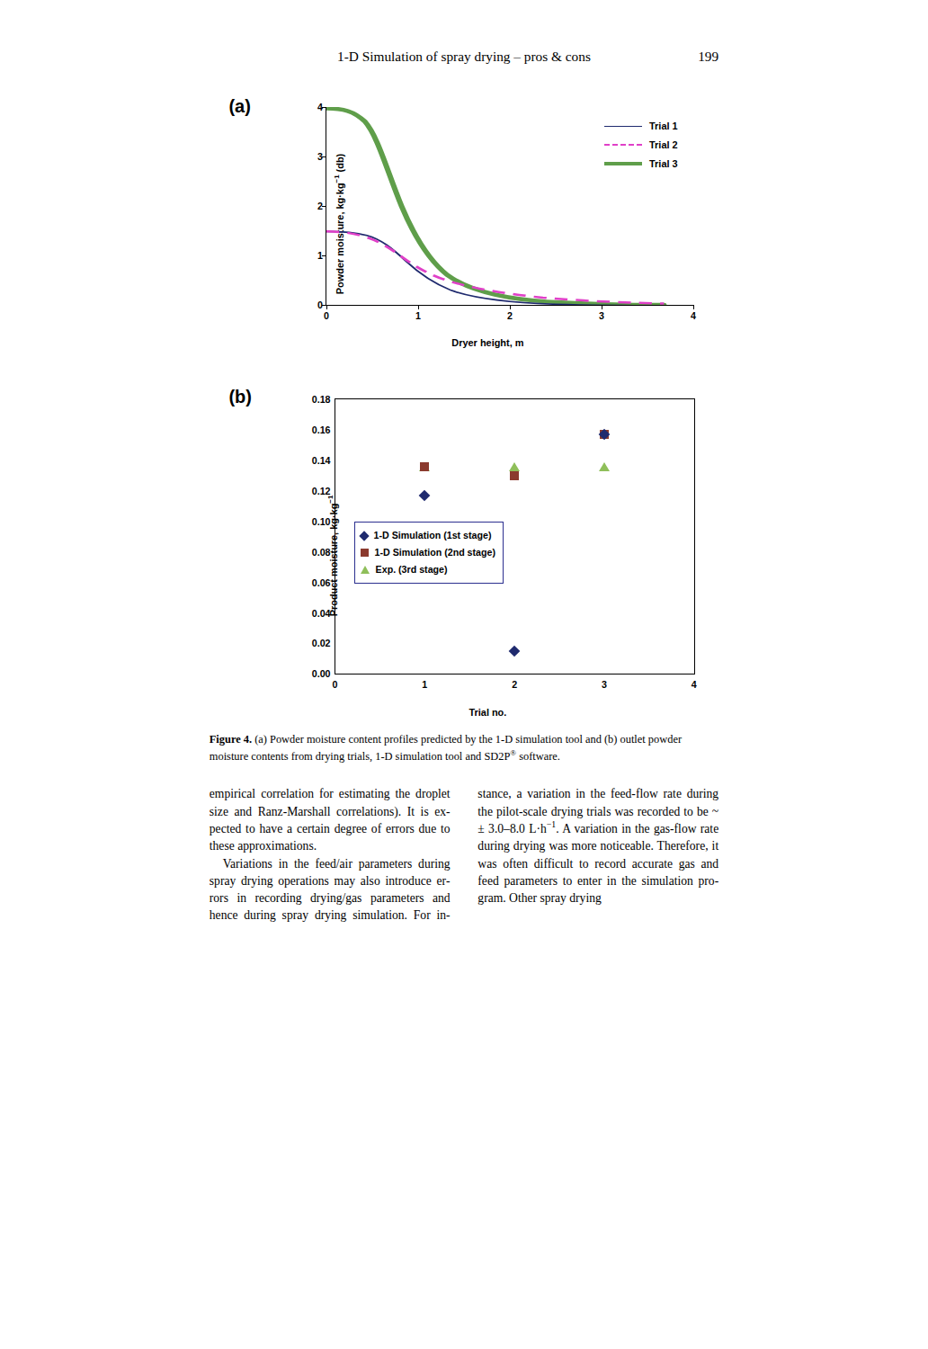1-D Simulation of spray drying – pros & cons 199
(a) Powder moisture, kg·kg−1 (db)
0 1 2 3 4 0 1 2 3 4
Trial 1
Trial 2
Trial 3
Dryer height, m
(b) Product moisture, kg·kg−1
0.00 0.02 0.04 0.06 0.08 0.10 0.12 0.14 0.16 0.18 0 1 2 3 4
1-D Simulation (1st stage)
1-D Simulation (2nd stage)
Exp. (3rd stage)
Trial no.
Figure 4. (a) Powder moisture content profiles predicted by the 1-D simulation tool and (b) outlet powder moisture contents from drying trials, 1-D simulation tool and SD2P® software.
empirical correlation for estimating the droplet size and Ranz-Marshall correlations). It is expected to have a certain degree of errors due to these approximations.
Variations in the feed/air parameters during spray drying operations may also introduce errors in recording drying/gas parameters and hence during spray drying simulation. For instance, a variation in the feed-flow rate during the pilot-scale drying trials was recorded to be ~ ± 3.0–8.0 L·h−1. A variation in the gas-flow rate during drying was more noticeable. Therefore, it was often difficult to record accurate gas and feed parameters to enter in the simulation program. Other spray drying